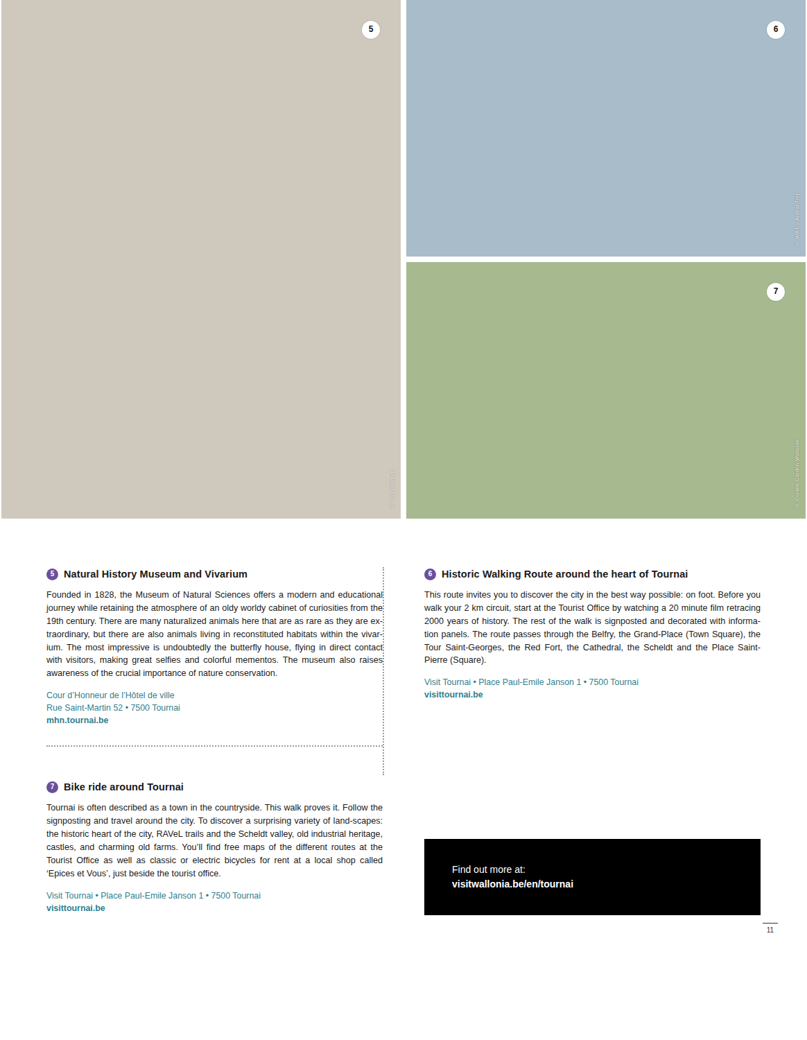5
© Jan D'Hondt
6
© WBT – Anibal Trejo
7
© Coralie Cardon-Wallonie
5 Natural History Museum and Vivarium
Founded in 1828, the Museum of Natural Sciences offers a modern and educational journey while retaining the atmosphere of an oldy worldy cabinet of curiosities from the 19th century. There are many naturalized animals here that are as rare as they are extraordinary, but there are also animals living in reconstituted habitats within the vivarium. The most impressive is undoubtedly the butterfly house, flying in direct contact with visitors, making great selfies and colorful mementos. The museum also raises awareness of the crucial importance of nature conservation.
Cour d’Honneur de l’Hôtel de ville
Rue Saint-Martin 52 • 7500 Tournai
mhn.tournai.be
6 Historic Walking Route around the heart of Tournai
This route invites you to discover the city in the best way possible: on foot. Before you walk your 2 km circuit, start at the Tourist Office by watching a 20 minute film retracing 2000 years of history. The rest of the walk is signposted and decorated with information panels. The route passes through the Belfry, the Grand-Place (Town Square), the Tour Saint-Georges, the Red Fort, the Cathedral, the Scheldt and the Place Saint-Pierre (Square).
Visit Tournai • Place Paul-Emile Janson 1 • 7500 Tournai
visittournai.be
7 Bike ride around Tournai
Tournai is often described as a town in the countryside. This walk proves it. Follow the signposting and travel around the city. To discover a surprising variety of land-scapes: the historic heart of the city, RAVeL trails and the Scheldt valley, old industrial heritage, castles, and charming old farms. You’ll find free maps of the different routes at the Tourist Office as well as classic or electric bicycles for rent at a local shop called ‘Epices et Vous’, just beside the tourist office.
Visit Tournai • Place Paul-Emile Janson 1 • 7500 Tournai
visittournai.be
Find out more at:
visitwallonia.be/en/tournai
11